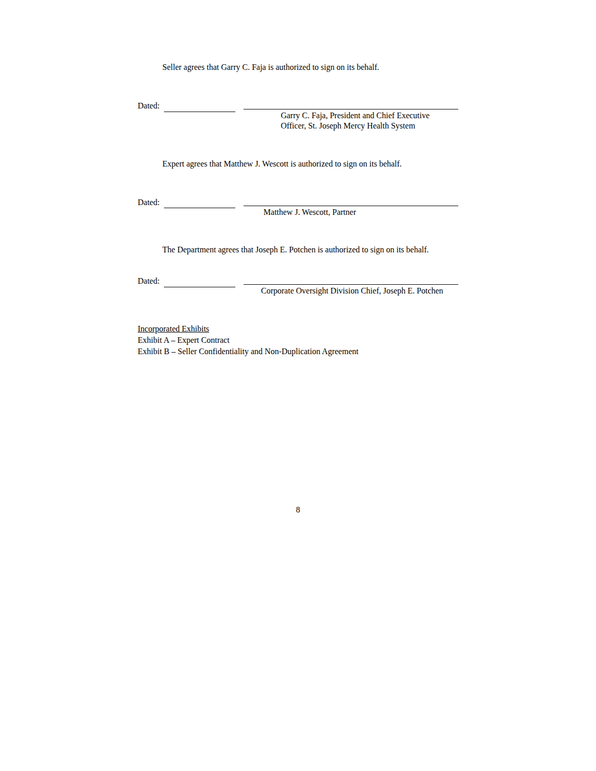Seller agrees that Garry C. Faja is authorized to sign on its behalf.
| Dated: | Garry C. Faja, President and Chief Executive Officer, St. Joseph Mercy Health System |
Expert agrees that Matthew J. Wescott is authorized to sign on its behalf.
| Dated: | Matthew J. Wescott, Partner |
The Department agrees that Joseph E. Potchen is authorized to sign on its behalf.
| Dated: | Corporate Oversight Division Chief, Joseph E. Potchen |
Incorporated Exhibits
Exhibit A – Expert Contract
Exhibit B – Seller Confidentiality and Non-Duplication Agreement
8